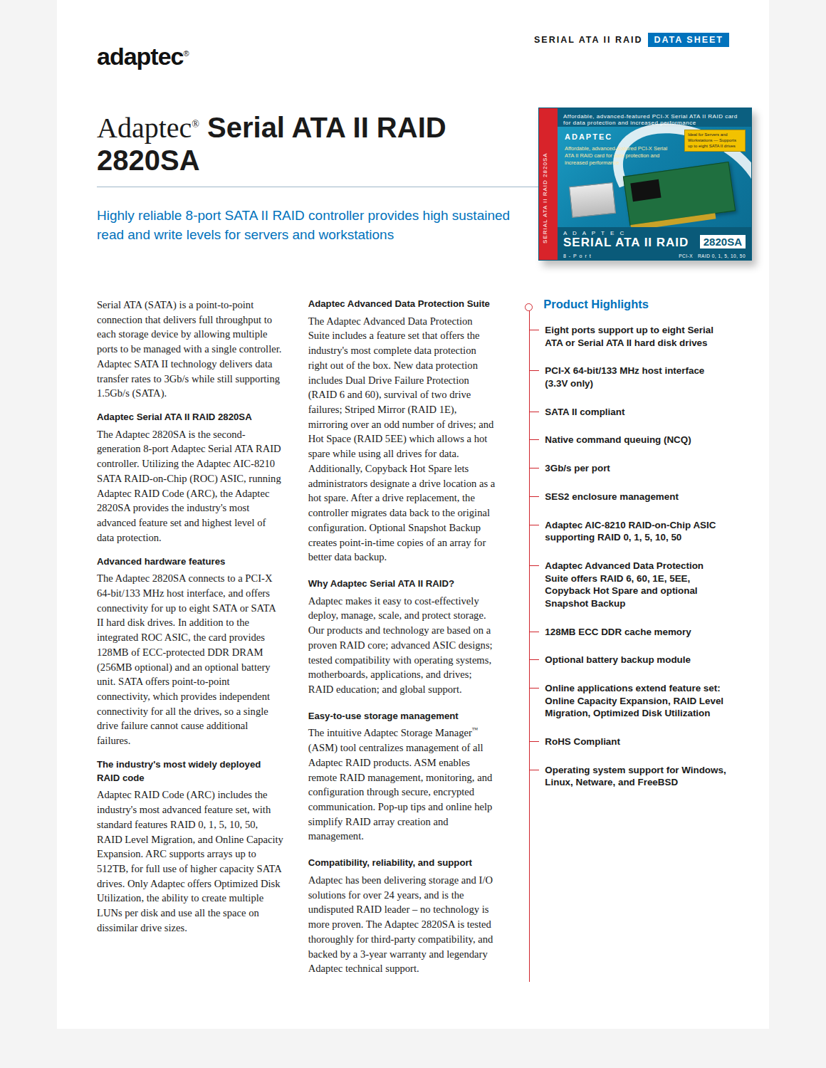adaptec®
SERIAL ATA II RAID DATA SHEET
Adaptec® Serial ATA II RAID
2820SA
Highly reliable 8-port SATA II RAID controller provides high sustained read and write levels for servers and workstations
SERIAL ATA II RAID 2820SA
Affordable, advanced-featured PCI-X Serial ATA II RAID card for data protection and increased performance
ADAPTEC
Affordable, advanced-featured PCI-X Serial ATA II RAID card for data protection and increased performance
Ideal for Servers and Workstations — Supports up to eight SATA II drives
A D A P T E C
SERIAL ATA II RAID
2820SA
8 - P o r t
PCI-X RAID 0, 1, 5, 10, 50
Serial ATA (SATA) is a point-to-point connection that delivers full throughput to each storage device by allowing multiple ports to be managed with a single controller. Adaptec SATA II technology delivers data transfer rates to 3Gb/s while still supporting 1.5Gb/s (SATA).
Adaptec Serial ATA II RAID 2820SA
The Adaptec 2820SA is the second-generation 8-port Adaptec Serial ATA RAID controller. Utilizing the Adaptec AIC-8210 SATA RAID-on-Chip (ROC) ASIC, running Adaptec RAID Code (ARC), the Adaptec 2820SA provides the industry's most advanced feature set and highest level of data protection.
Advanced hardware features
The Adaptec 2820SA connects to a PCI-X 64-bit/133 MHz host interface, and offers connectivity for up to eight SATA or SATA II hard disk drives. In addition to the integrated ROC ASIC, the card provides 128MB of ECC-protected DDR DRAM (256MB optional) and an optional battery unit. SATA offers point-to-point connectivity, which provides independent connectivity for all the drives, so a single drive failure cannot cause additional failures.
The industry's most widely deployed RAID code
Adaptec RAID Code (ARC) includes the industry's most advanced feature set, with standard features RAID 0, 1, 5, 10, 50, RAID Level Migration, and Online Capacity Expansion. ARC supports arrays up to 512TB, for full use of higher capacity SATA drives. Only Adaptec offers Optimized Disk Utilization, the ability to create multiple LUNs per disk and use all the space on dissimilar drive sizes.
Adaptec Advanced Data Protection Suite
The Adaptec Advanced Data Protection Suite includes a feature set that offers the industry's most complete data protection right out of the box. New data protection includes Dual Drive Failure Protection (RAID 6 and 60), survival of two drive failures; Striped Mirror (RAID 1E), mirroring over an odd number of drives; and Hot Space (RAID 5EE) which allows a hot spare while using all drives for data. Additionally, Copyback Hot Spare lets administrators designate a drive location as a hot spare. After a drive replacement, the controller migrates data back to the original configuration. Optional Snapshot Backup creates point-in-time copies of an array for better data backup.
Why Adaptec Serial ATA II RAID?
Adaptec makes it easy to cost-effectively deploy, manage, scale, and protect storage. Our products and technology are based on a proven RAID core; advanced ASIC designs; tested compatibility with operating systems, motherboards, applications, and drives; RAID education; and global support.
Easy-to-use storage management
The intuitive Adaptec Storage Manager™ (ASM) tool centralizes management of all Adaptec RAID products. ASM enables remote RAID management, monitoring, and configuration through secure, encrypted communication. Pop-up tips and online help simplify RAID array creation and management.
Compatibility, reliability, and support
Adaptec has been delivering storage and I/O solutions for over 24 years, and is the undisputed RAID leader – no technology is more proven. The Adaptec 2820SA is tested thoroughly for third-party compatibility, and backed by a 3-year warranty and legendary Adaptec technical support.
Product Highlights
Eight ports support up to eight Serial ATA or Serial ATA II hard disk drives
PCI-X 64-bit/133 MHz host interface (3.3V only)
SATA II compliant
Native command queuing (NCQ)
3Gb/s per port
SES2 enclosure management
Adaptec AIC-8210 RAID-on-Chip ASIC supporting RAID 0, 1, 5, 10, 50
Adaptec Advanced Data Protection Suite offers RAID 6, 60, 1E, 5EE, Copyback Hot Spare and optional Snapshot Backup
128MB ECC DDR cache memory
Optional battery backup module
Online applications extend feature set: Online Capacity Expansion, RAID Level Migration, Optimized Disk Utilization
RoHS Compliant
Operating system support for Windows, Linux, Netware, and FreeBSD